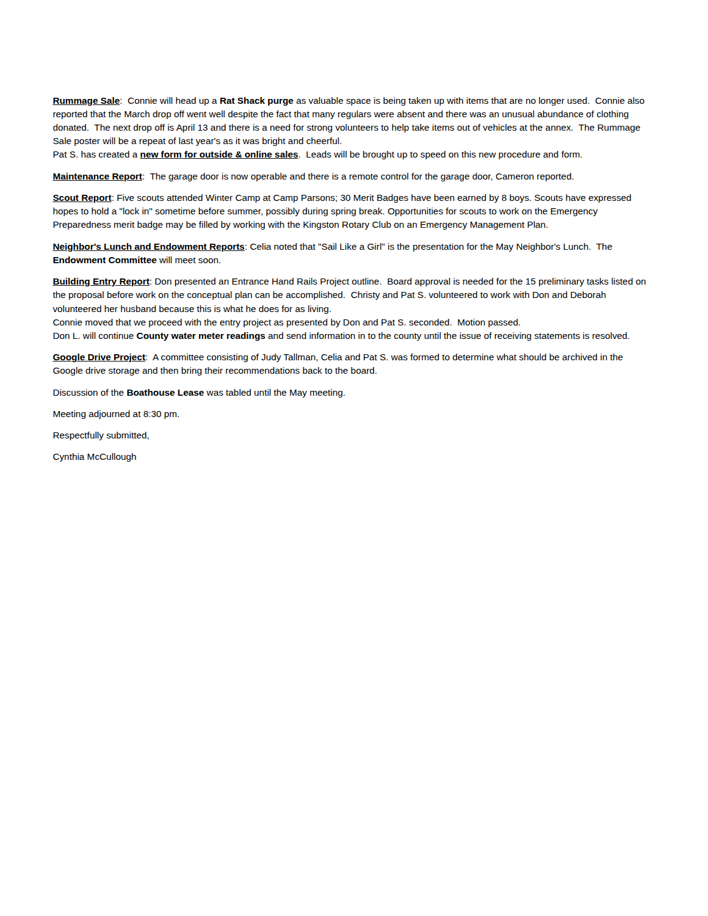Rummage Sale: Connie will head up a Rat Shack purge as valuable space is being taken up with items that are no longer used. Connie also reported that the March drop off went well despite the fact that many regulars were absent and there was an unusual abundance of clothing donated. The next drop off is April 13 and there is a need for strong volunteers to help take items out of vehicles at the annex. The Rummage Sale poster will be a repeat of last year's as it was bright and cheerful.
Pat S. has created a new form for outside & online sales. Leads will be brought up to speed on this new procedure and form.
Maintenance Report: The garage door is now operable and there is a remote control for the garage door, Cameron reported.
Scout Report: Five scouts attended Winter Camp at Camp Parsons; 30 Merit Badges have been earned by 8 boys. Scouts have expressed hopes to hold a "lock in" sometime before summer, possibly during spring break. Opportunities for scouts to work on the Emergency Preparedness merit badge may be filled by working with the Kingston Rotary Club on an Emergency Management Plan.
Neighbor's Lunch and Endowment Reports: Celia noted that "Sail Like a Girl" is the presentation for the May Neighbor's Lunch. The Endowment Committee will meet soon.
Building Entry Report: Don presented an Entrance Hand Rails Project outline. Board approval is needed for the 15 preliminary tasks listed on the proposal before work on the conceptual plan can be accomplished. Christy and Pat S. volunteered to work with Don and Deborah volunteered her husband because this is what he does for as living.
Connie moved that we proceed with the entry project as presented by Don and Pat S. seconded. Motion passed.
Don L. will continue County water meter readings and send information in to the county until the issue of receiving statements is resolved.
Google Drive Project: A committee consisting of Judy Tallman, Celia and Pat S. was formed to determine what should be archived in the Google drive storage and then bring their recommendations back to the board.
Discussion of the Boathouse Lease was tabled until the May meeting.
Meeting adjourned at 8:30 pm.
Respectfully submitted,
Cynthia McCullough